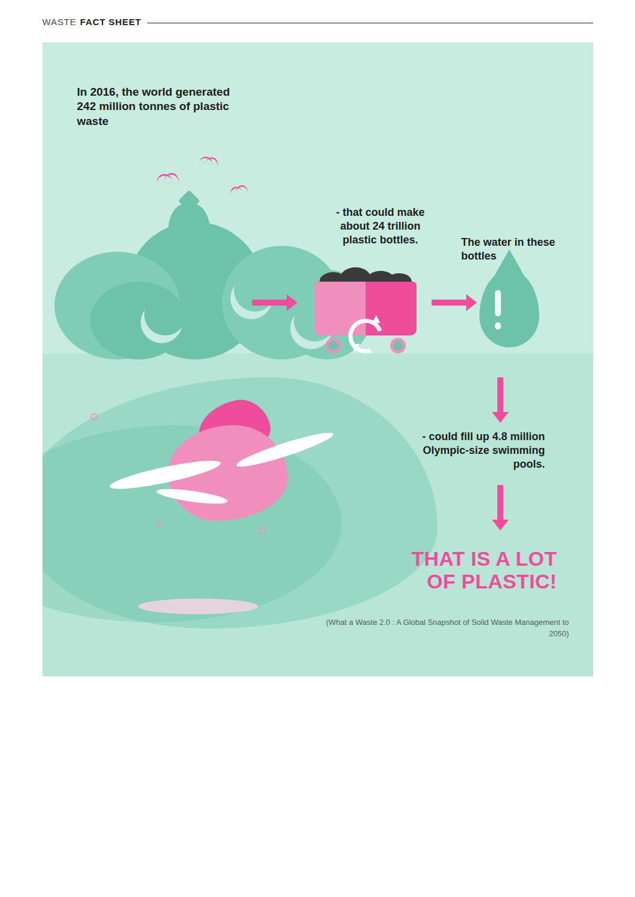WASTE FACT SHEET
In 2016, the world generated 242 million tonnes of plastic waste
- that could make about 24 trillion plastic bottles.
The water in these bottles
- could fill up 4.8 million Olympic-size swimming pools.
THAT IS A LOT OF PLASTIC!
(What a Waste 2.0 : A Global Snapshot of Solid Waste Management to 2050)